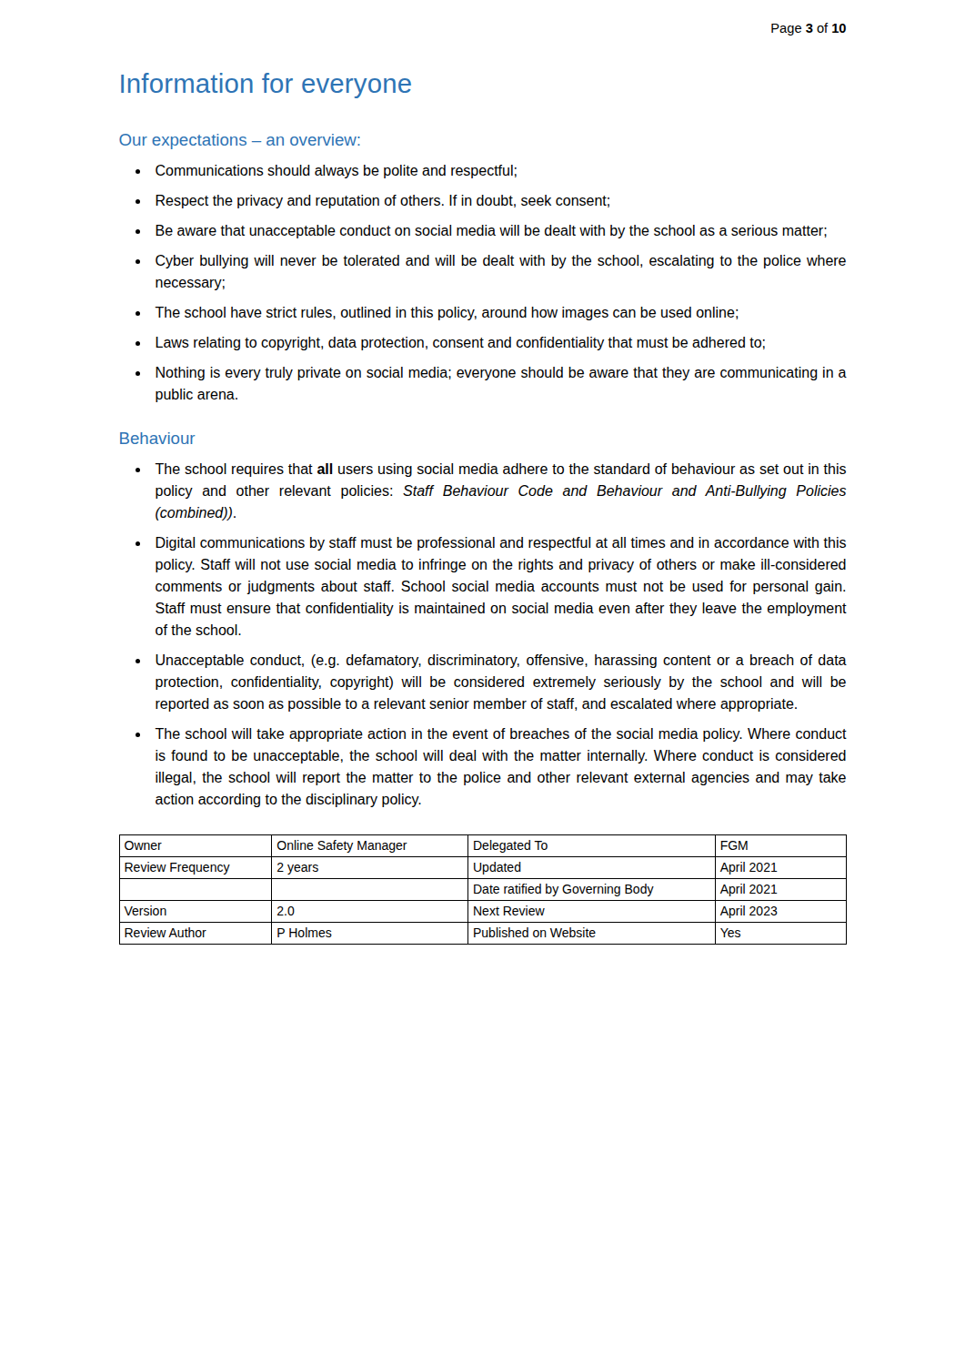Page 3 of 10
Information for everyone
Our expectations – an overview:
Communications should always be polite and respectful;
Respect the privacy and reputation of others. If in doubt, seek consent;
Be aware that unacceptable conduct on social media will be dealt with by the school as a serious matter;
Cyber bullying will never be tolerated and will be dealt with by the school, escalating to the police where necessary;
The school have strict rules, outlined in this policy, around how images can be used online;
Laws relating to copyright, data protection, consent and confidentiality that must be adhered to;
Nothing is every truly private on social media; everyone should be aware that they are communicating in a public arena.
Behaviour
The school requires that all users using social media adhere to the standard of behaviour as set out in this policy and other relevant policies: Staff Behaviour Code and Behaviour and Anti-Bullying Policies (combined)).
Digital communications by staff must be professional and respectful at all times and in accordance with this policy. Staff will not use social media to infringe on the rights and privacy of others or make ill-considered comments or judgments about staff. School social media accounts must not be used for personal gain. Staff must ensure that confidentiality is maintained on social media even after they leave the employment of the school.
Unacceptable conduct, (e.g. defamatory, discriminatory, offensive, harassing content or a breach of data protection, confidentiality, copyright) will be considered extremely seriously by the school and will be reported as soon as possible to a relevant senior member of staff, and escalated where appropriate.
The school will take appropriate action in the event of breaches of the social media policy. Where conduct is found to be unacceptable, the school will deal with the matter internally. Where conduct is considered illegal, the school will report the matter to the police and other relevant external agencies and may take action according to the disciplinary policy.
| Owner | Online Safety Manager | Delegated To | FGM |
| Review Frequency | 2 years | Updated | April 2021 |
| | | Date ratified by Governing Body | April 2021 |
| Version | 2.0 | Next Review | April 2023 |
| Review Author | P Holmes | Published on Website | Yes |